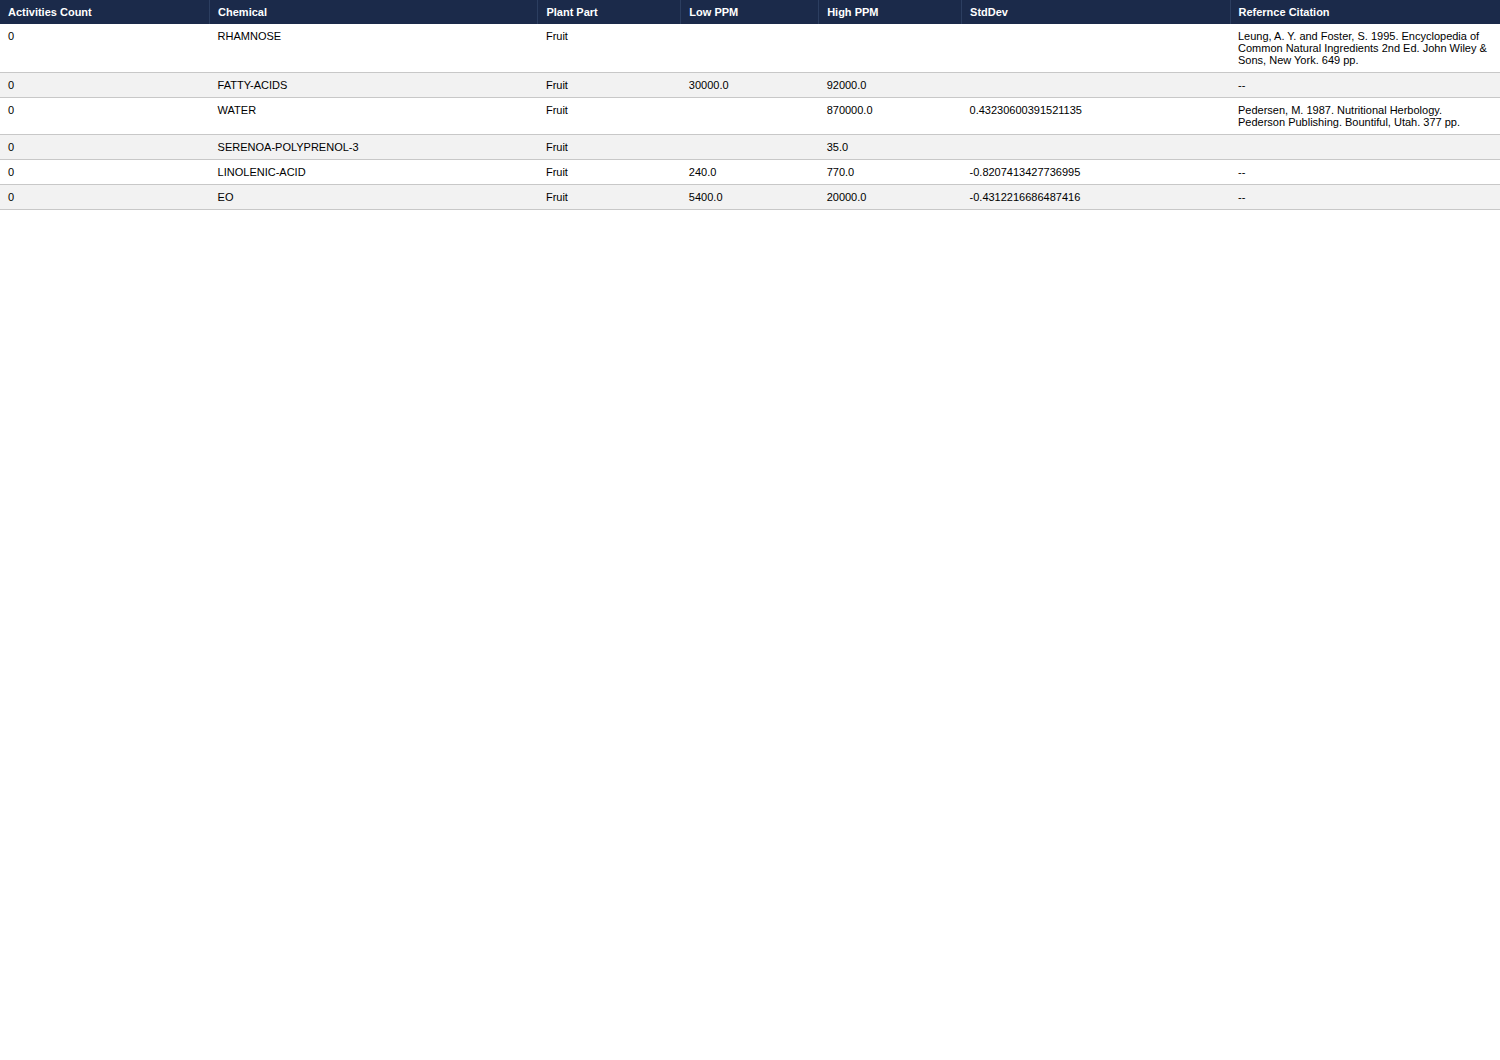| Activities Count | Chemical | Plant Part | Low PPM | High PPM | StdDev | Refernce Citation |
| --- | --- | --- | --- | --- | --- | --- |
| 0 | RHAMNOSE | Fruit | | | | Leung, A. Y. and Foster, S. 1995. Encyclopedia of Common Natural Ingredients 2nd Ed. John Wiley & Sons, New York. 649 pp. |
| 0 | FATTY-ACIDS | Fruit | 30000.0 | 92000.0 | | -- |
| 0 | WATER | Fruit | | 870000.0 | 0.43230600391521135 | Pedersen, M. 1987. Nutritional Herbology. Pederson Publishing. Bountiful, Utah. 377 pp. |
| 0 | SERENOA-POLYPRENOL-3 | Fruit | | 35.0 | | |
| 0 | LINOLENIC-ACID | Fruit | 240.0 | 770.0 | -0.8207413427736995 | -- |
| 0 | EO | Fruit | 5400.0 | 20000.0 | -0.4312216686487416 | -- |